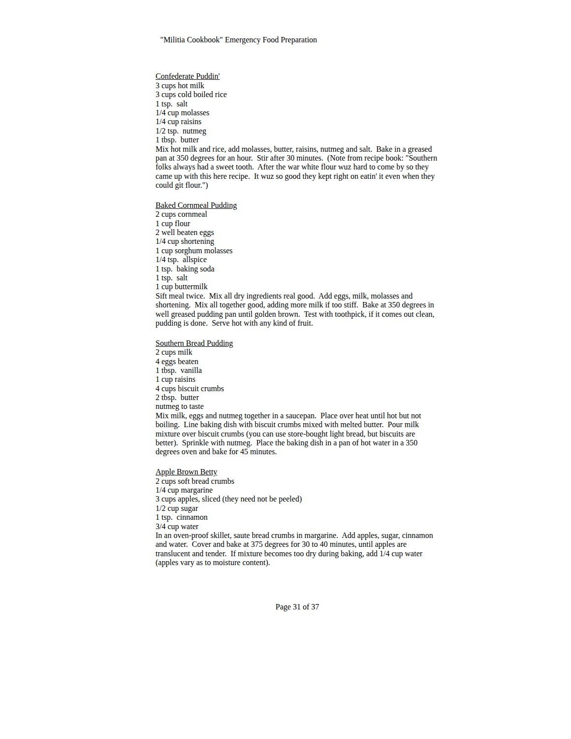"Militia Cookbook" Emergency Food Preparation
Confederate Puddin'
3 cups hot milk
3 cups cold boiled rice
1 tsp. salt
1/4 cup molasses
1/4 cup raisins
1/2 tsp. nutmeg
1 tbsp. butter
Mix hot milk and rice, add molasses, butter, raisins, nutmeg and salt. Bake in a greased pan at 350 degrees for an hour. Stir after 30 minutes. (Note from recipe book: "Southern folks always had a sweet tooth. After the war white flour wuz hard to come by so they came up with this here recipe. It wuz so good they kept right on eatin' it even when they could git flour.")
Baked Cornmeal Pudding
2 cups cornmeal
1 cup flour
2 well beaten eggs
1/4 cup shortening
1 cup sorghum molasses
1/4 tsp. allspice
1 tsp. baking soda
1 tsp. salt
1 cup buttermilk
Sift meal twice. Mix all dry ingredients real good. Add eggs, milk, molasses and shortening. Mix all together good, adding more milk if too stiff. Bake at 350 degrees in well greased pudding pan until golden brown. Test with toothpick, if it comes out clean, pudding is done. Serve hot with any kind of fruit.
Southern Bread Pudding
2 cups milk
4 eggs beaten
1 tbsp. vanilla
1 cup raisins
4 cups biscuit crumbs
2 tbsp. butter
nutmeg to taste
Mix milk, eggs and nutmeg together in a saucepan. Place over heat until hot but not boiling. Line baking dish with biscuit crumbs mixed with melted butter. Pour milk mixture over biscuit crumbs (you can use store-bought light bread, but biscuits are better). Sprinkle with nutmeg. Place the baking dish in a pan of hot water in a 350 degrees oven and bake for 45 minutes.
Apple Brown Betty
2 cups soft bread crumbs
1/4 cup margarine
3 cups apples, sliced (they need not be peeled)
1/2 cup sugar
1 tsp. cinnamon
3/4 cup water
In an oven-proof skillet, saute bread crumbs in margarine. Add apples, sugar, cinnamon and water. Cover and bake at 375 degrees for 30 to 40 minutes, until apples are translucent and tender. If mixture becomes too dry during baking, add 1/4 cup water (apples vary as to moisture content).
Page 31 of 37